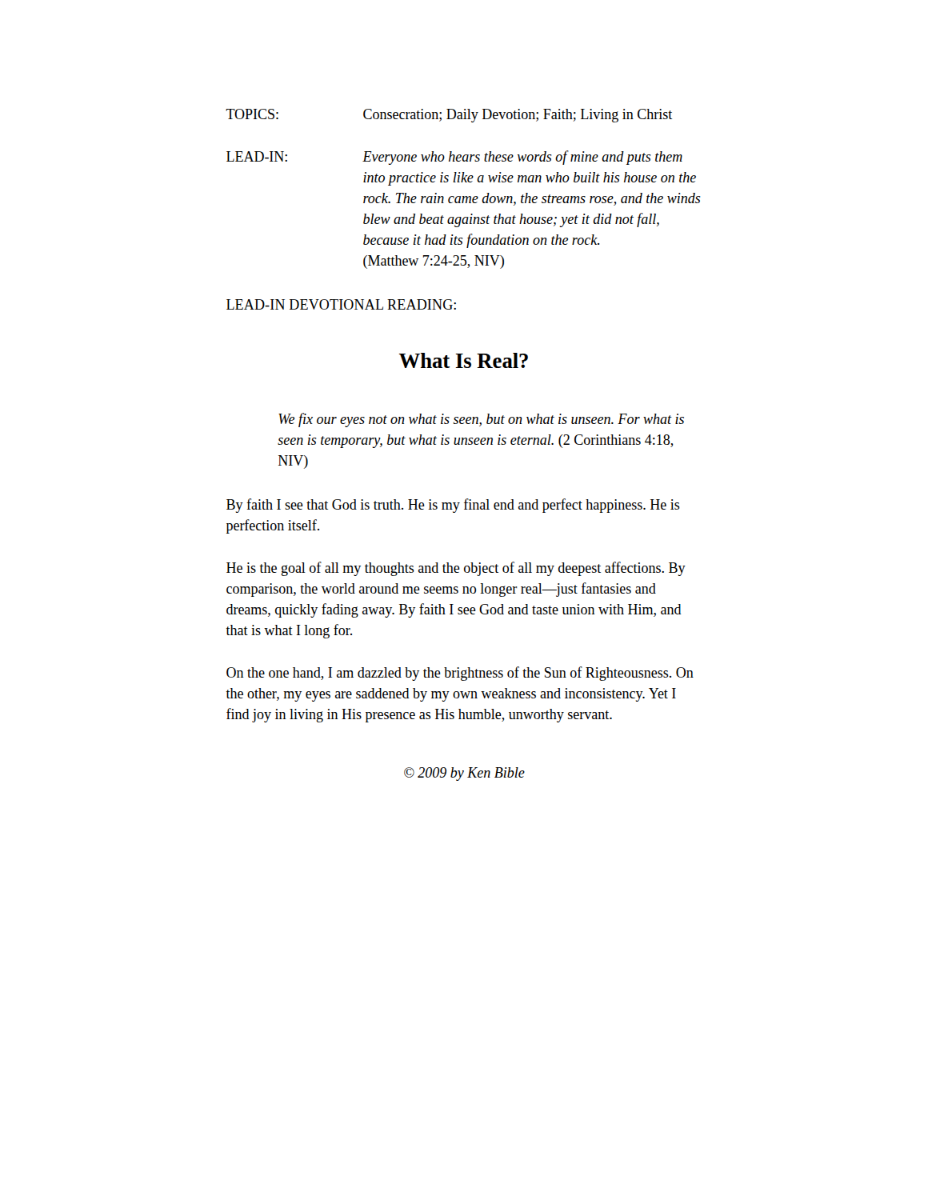TOPICS:
Consecration; Daily Devotion; Faith; Living in Christ
LEAD-IN:
Everyone who hears these words of mine and puts them into practice is like a wise man who built his house on the rock. The rain came down, the streams rose, and the winds blew and beat against that house; yet it did not fall, because it had its foundation on the rock.
(Matthew 7:24-25, NIV)
LEAD-IN DEVOTIONAL READING:
What Is Real?
We fix our eyes not on what is seen, but on what is unseen. For what is seen is temporary, but what is unseen is eternal. (2 Corinthians 4:18, NIV)
By faith I see that God is truth. He is my final end and perfect happiness. He is perfection itself.
He is the goal of all my thoughts and the object of all my deepest affections. By comparison, the world around me seems no longer real—just fantasies and dreams, quickly fading away. By faith I see God and taste union with Him, and that is what I long for.
On the one hand, I am dazzled by the brightness of the Sun of Righteousness. On the other, my eyes are saddened by my own weakness and inconsistency. Yet I find joy in living in His presence as His humble, unworthy servant.
© 2009 by Ken Bible